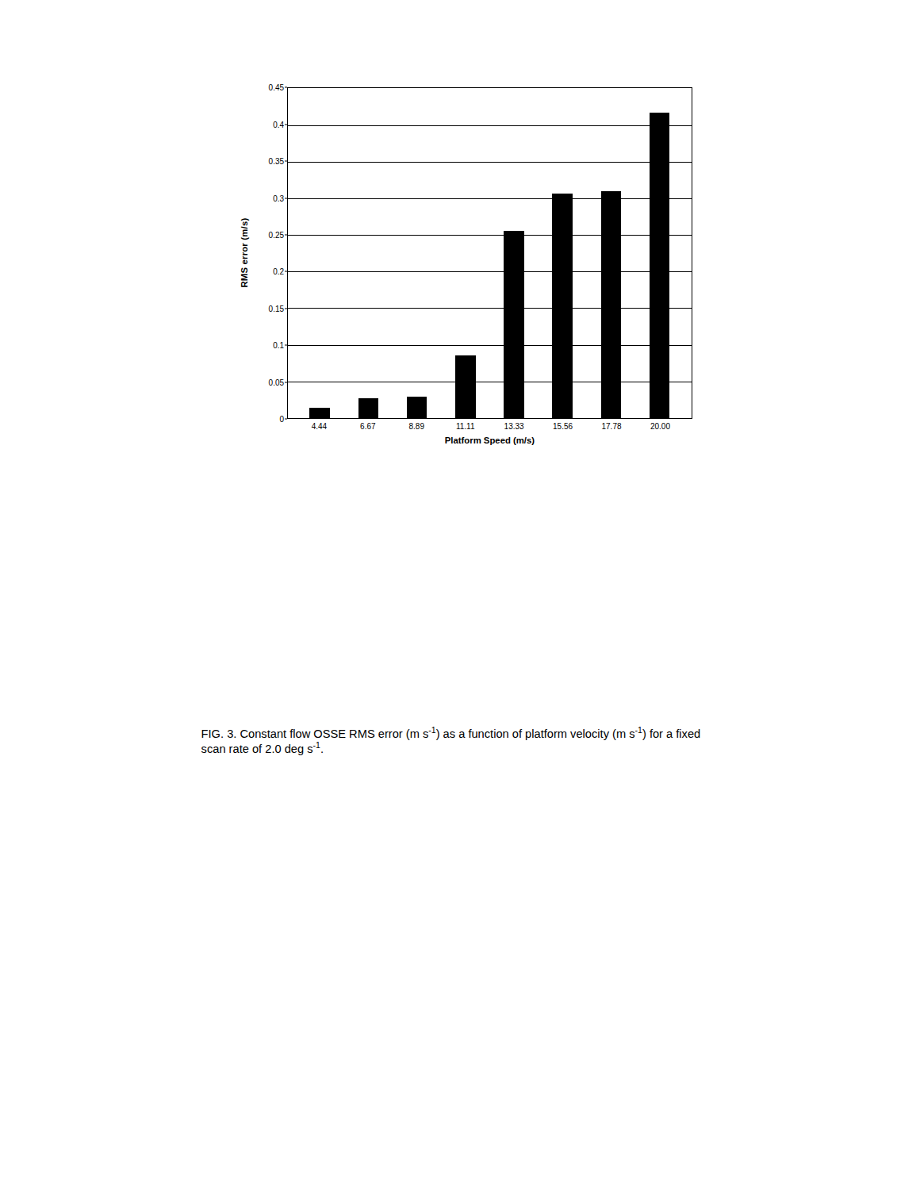RMS error (m/s)
0
0.05
0.1
0.15
0.2
0.25
0.3
0.35
0.4
0.45
4.44
6.67
8.89
11.11
13.33
15.56
17.78
20.00
Platform Speed (m/s)
FIG. 3. Constant flow OSSE RMS error (m s-1) as a function of platform velocity (m s-1) for a fixed scan rate of 2.0 deg s-1.